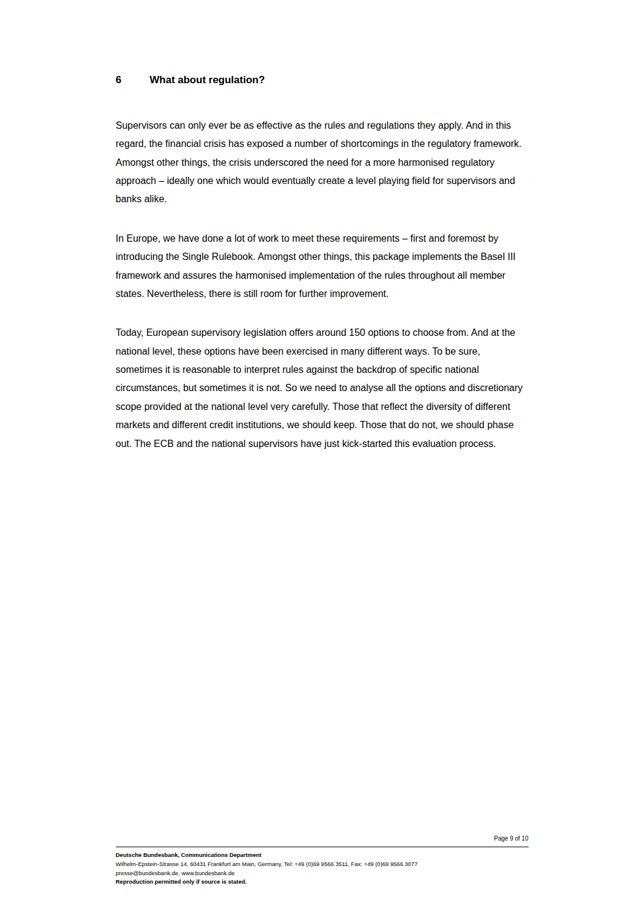6 What about regulation?
Supervisors can only ever be as effective as the rules and regulations they apply. And in this regard, the financial crisis has exposed a number of shortcomings in the regulatory framework. Amongst other things, the crisis underscored the need for a more harmonised regulatory approach – ideally one which would eventually create a level playing field for supervisors and banks alike.
In Europe, we have done a lot of work to meet these requirements – first and foremost by introducing the Single Rulebook. Amongst other things, this package implements the Basel III framework and assures the harmonised implementation of the rules throughout all member states. Nevertheless, there is still room for further improvement.
Today, European supervisory legislation offers around 150 options to choose from. And at the national level, these options have been exercised in many different ways. To be sure, sometimes it is reasonable to interpret rules against the backdrop of specific national circumstances, but sometimes it is not. So we need to analyse all the options and discretionary scope provided at the national level very carefully. Those that reflect the diversity of different markets and different credit institutions, we should keep. Those that do not, we should phase out. The ECB and the national supervisors have just kick-started this evaluation process.
Page 9 of 10
Deutsche Bundesbank, Communications Department
Wilhelm-Epstein-Strasse 14, 60431 Frankfurt am Main, Germany, Tel: +49 (0)69 9566 3511, Fax: +49 (0)69 9566 3077
presse@bundesbank.de, www.bundesbank.de
Reproduction permitted only if source is stated.